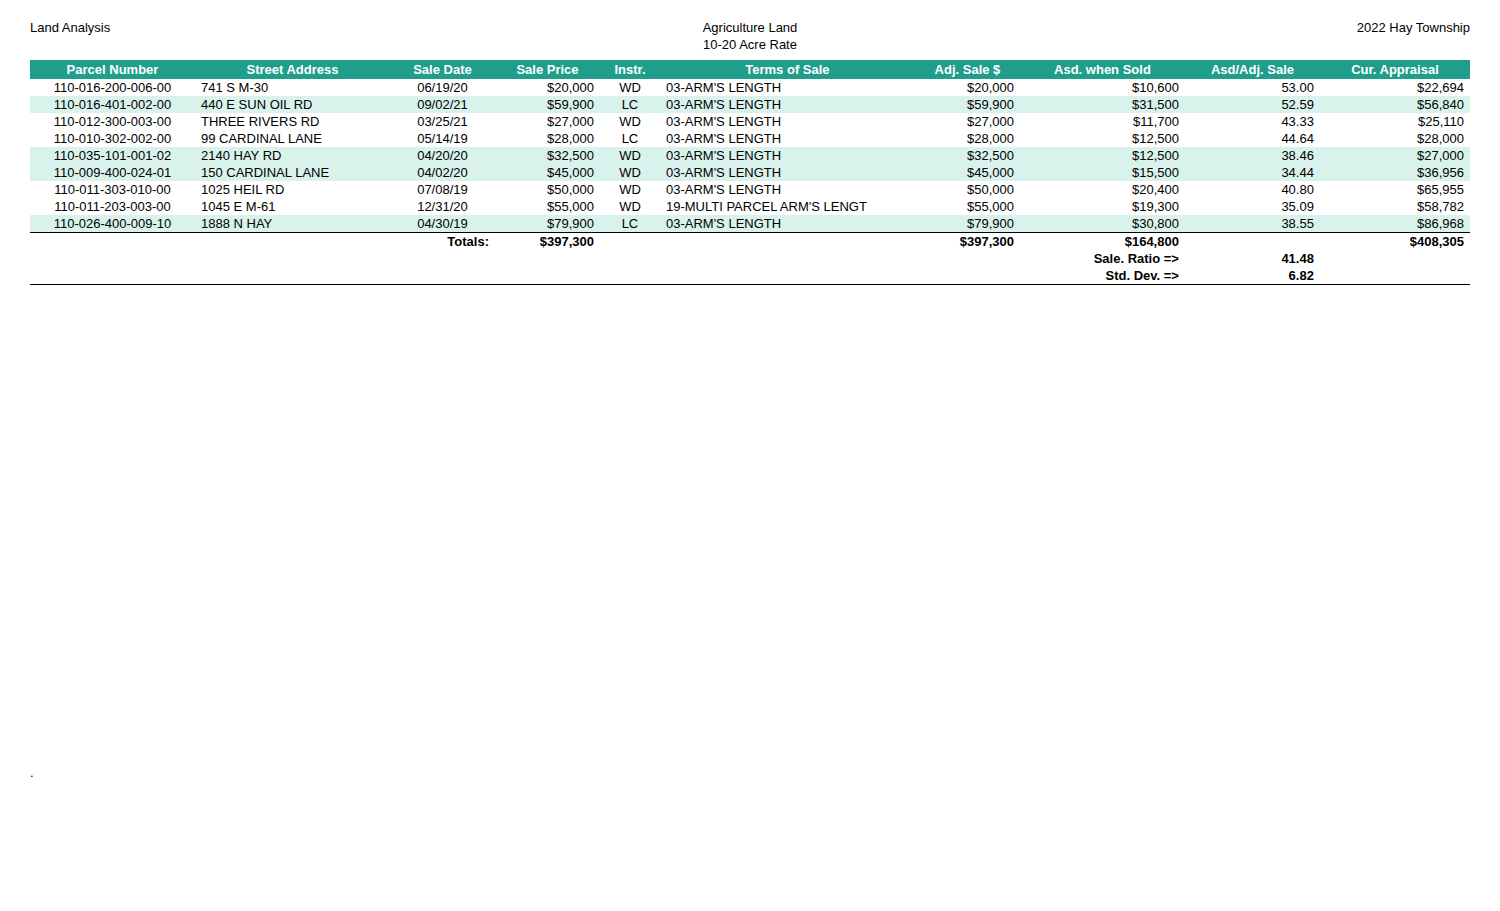Land Analysis
Agriculture Land
10-20 Acre Rate
2022 Hay Township
| Parcel Number | Street Address | Sale Date | Sale Price | Instr. | Terms of Sale | Adj. Sale $ | Asd. when Sold | Asd/Adj. Sale | Cur. Appraisal |
| --- | --- | --- | --- | --- | --- | --- | --- | --- | --- |
| 110-016-200-006-00 | 741 S M-30 | 06/19/20 | $20,000 | WD | 03-ARM'S LENGTH | $20,000 | $10,600 | 53.00 | $22,694 |
| 110-016-401-002-00 | 440 E SUN OIL RD | 09/02/21 | $59,900 | LC | 03-ARM'S LENGTH | $59,900 | $31,500 | 52.59 | $56,840 |
| 110-012-300-003-00 | THREE RIVERS RD | 03/25/21 | $27,000 | WD | 03-ARM'S LENGTH | $27,000 | $11,700 | 43.33 | $25,110 |
| 110-010-302-002-00 | 99 CARDINAL LANE | 05/14/19 | $28,000 | LC | 03-ARM'S LENGTH | $28,000 | $12,500 | 44.64 | $28,000 |
| 110-035-101-001-02 | 2140 HAY RD | 04/20/20 | $32,500 | WD | 03-ARM'S LENGTH | $32,500 | $12,500 | 38.46 | $27,000 |
| 110-009-400-024-01 | 150 CARDINAL LANE | 04/02/20 | $45,000 | WD | 03-ARM'S LENGTH | $45,000 | $15,500 | 34.44 | $36,956 |
| 110-011-303-010-00 | 1025 HEIL RD | 07/08/19 | $50,000 | WD | 03-ARM'S LENGTH | $50,000 | $20,400 | 40.80 | $65,955 |
| 110-011-203-003-00 | 1045 E M-61 | 12/31/20 | $55,000 | WD | 19-MULTI PARCEL ARM'S LENGT | $55,000 | $19,300 | 35.09 | $58,782 |
| 110-026-400-009-10 | 1888 N HAY | 04/30/19 | $79,900 | LC | 03-ARM'S LENGTH | $79,900 | $30,800 | 38.55 | $86,968 |
| | | Totals: | $397,300 | | | $397,300 | $164,800 | | $408,305 |
| | | | | | | | Sale. Ratio => | 41.48 | |
| | | | | | | | Std. Dev. => | 6.82 | |
.